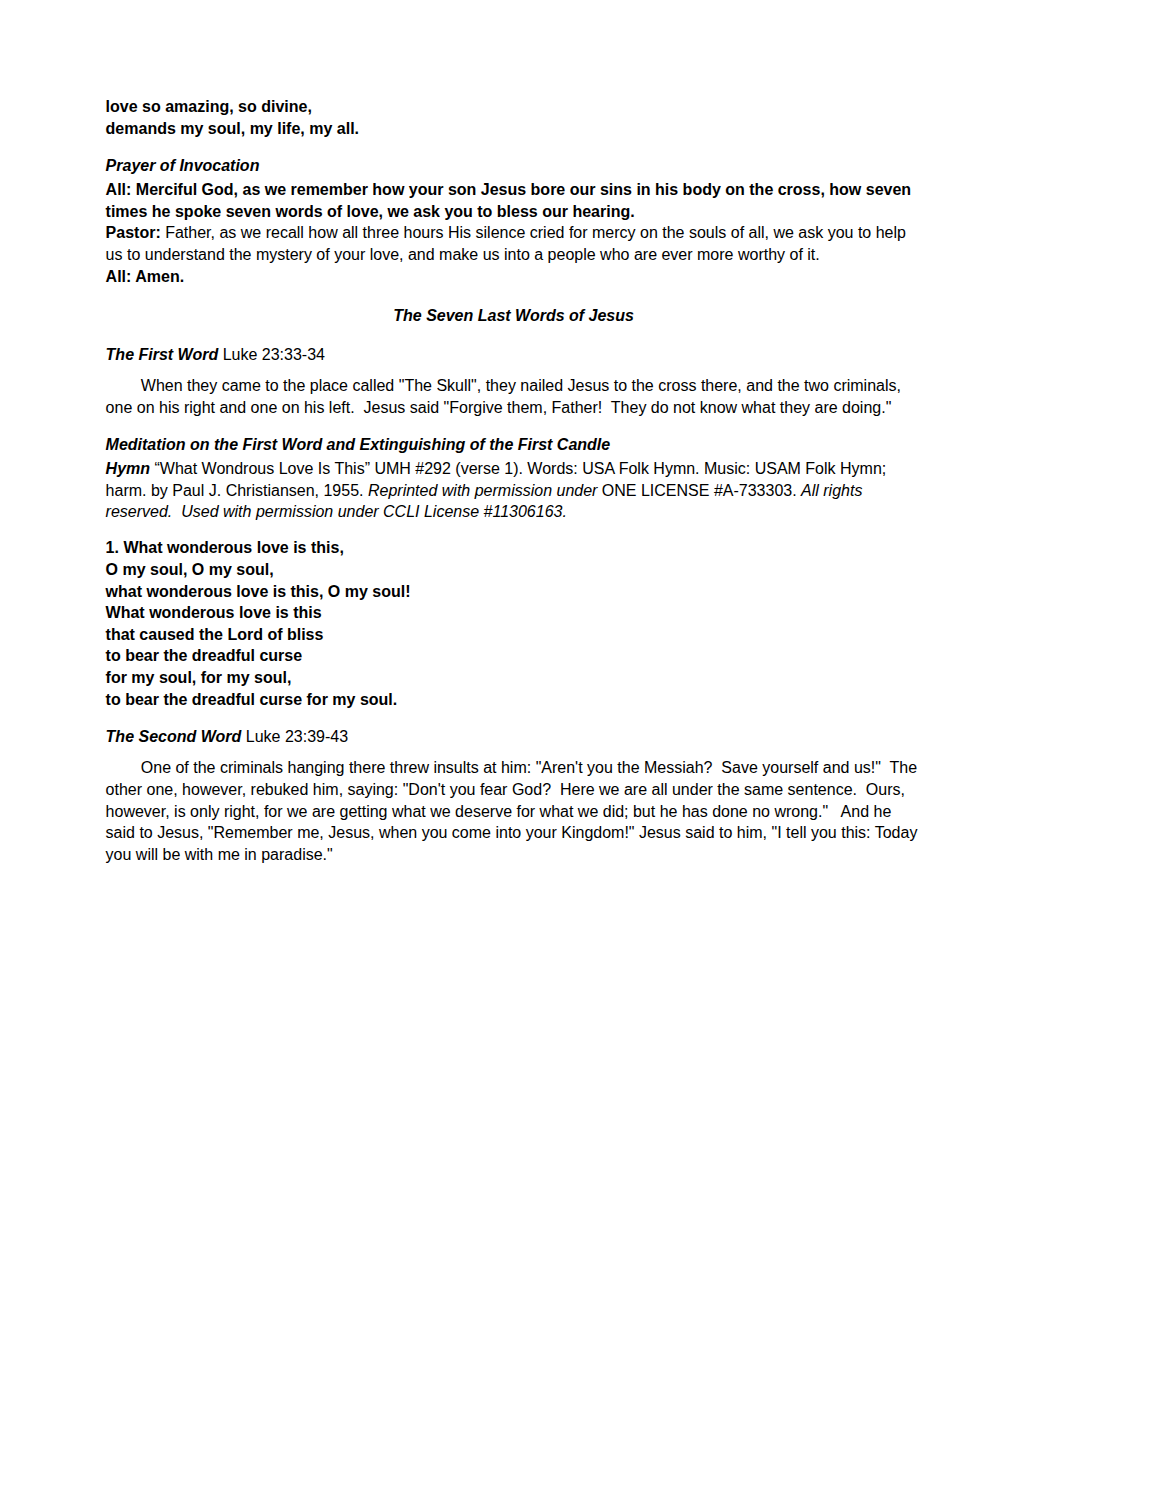love so amazing, so divine,
demands my soul, my life, my all.
Prayer of Invocation
All: Merciful God, as we remember how your son Jesus bore our sins in his body on the cross, how seven times he spoke seven words of love, we ask you to bless our hearing.
Pastor: Father, as we recall how all three hours His silence cried for mercy on the souls of all, we ask you to help us to understand the mystery of your love, and make us into a people who are ever more worthy of it.
All: Amen.
The Seven Last Words of Jesus
The First Word Luke 23:33-34
When they came to the place called "The Skull", they nailed Jesus to the cross there, and the two criminals, one on his right and one on his left. Jesus said "Forgive them, Father! They do not know what they are doing."
Meditation on the First Word and Extinguishing of the First Candle
Hymn “What Wondrous Love Is This” UMH #292 (verse 1). Words: USA Folk Hymn. Music: USAM Folk Hymn; harm. by Paul J. Christiansen, 1955. Reprinted with permission under ONE LICENSE #A-733303. All rights reserved. Used with permission under CCLI License #11306163.
1. What wonderous love is this,
O my soul, O my soul,
what wonderous love is this, O my soul!
What wonderous love is this
that caused the Lord of bliss
to bear the dreadful curse
for my soul, for my soul,
to bear the dreadful curse for my soul.
The Second Word Luke 23:39-43
One of the criminals hanging there threw insults at him: "Aren't you the Messiah? Save yourself and us!" The other one, however, rebuked him, saying: "Don't you fear God? Here we are all under the same sentence. Ours, however, is only right, for we are getting what we deserve for what we did; but he has done no wrong." And he said to Jesus, "Remember me, Jesus, when you come into your Kingdom!" Jesus said to him, "I tell you this: Today you will be with me in paradise."